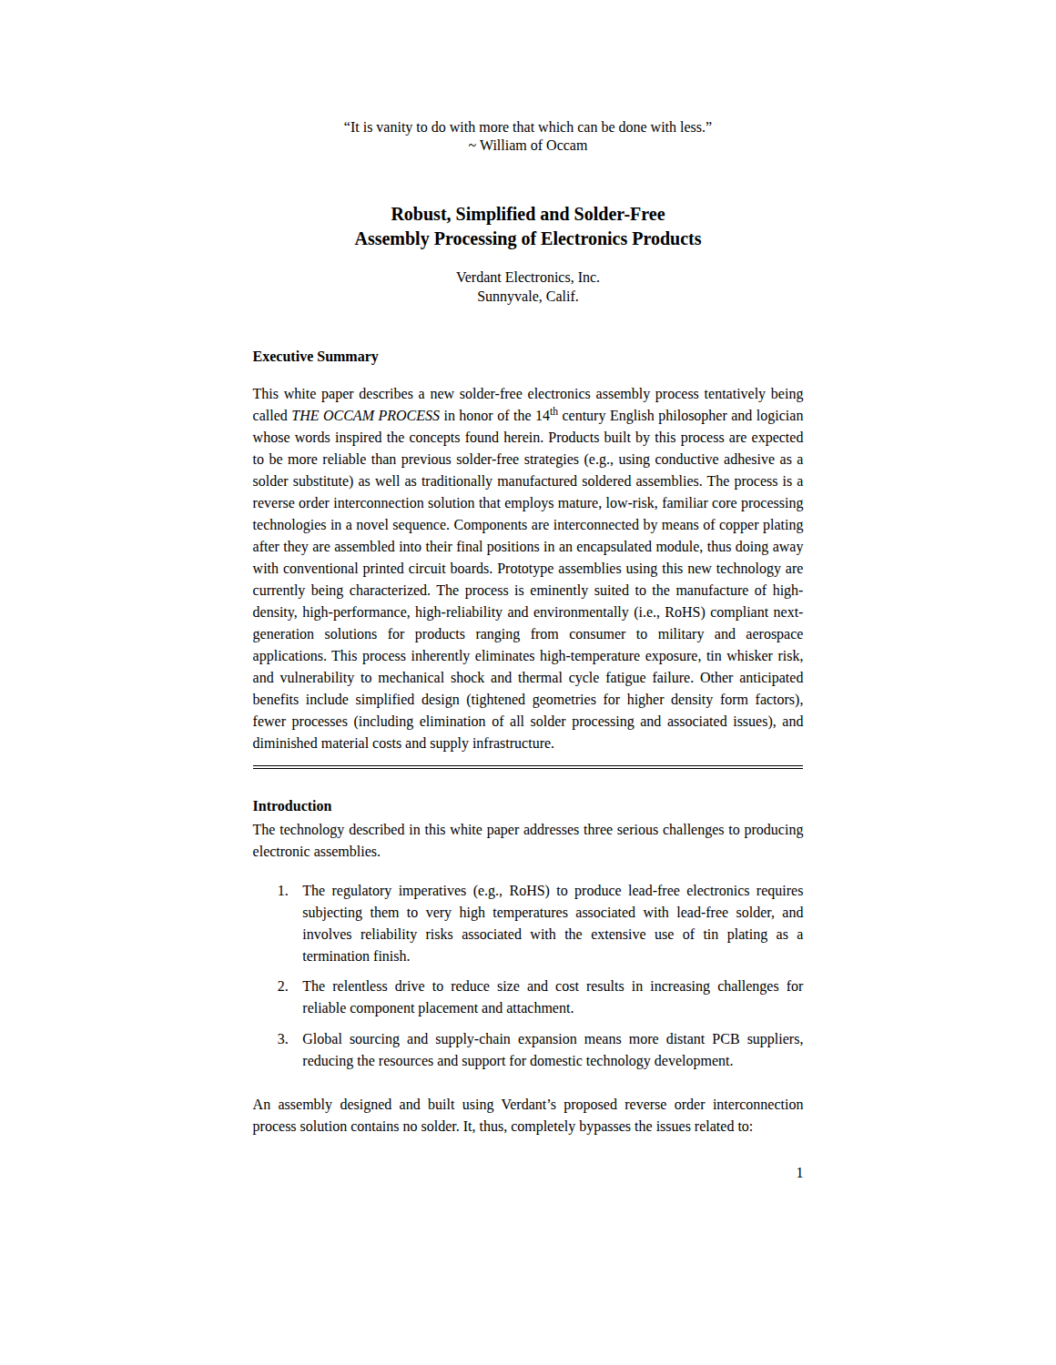“It is vanity to do with more that which can be done with less.” ~ William of Occam
Robust, Simplified and Solder-Free
Assembly Processing of Electronics Products
Verdant Electronics, Inc.
Sunnyvale, Calif.
Executive Summary
This white paper describes a new solder-free electronics assembly process tentatively being called THE OCCAM PROCESS in honor of the 14th century English philosopher and logician whose words inspired the concepts found herein. Products built by this process are expected to be more reliable than previous solder-free strategies (e.g., using conductive adhesive as a solder substitute) as well as traditionally manufactured soldered assemblies. The process is a reverse order interconnection solution that employs mature, low-risk, familiar core processing technologies in a novel sequence. Components are interconnected by means of copper plating after they are assembled into their final positions in an encapsulated module, thus doing away with conventional printed circuit boards. Prototype assemblies using this new technology are currently being characterized. The process is eminently suited to the manufacture of high-density, high-performance, high-reliability and environmentally (i.e., RoHS) compliant next-generation solutions for products ranging from consumer to military and aerospace applications. This process inherently eliminates high-temperature exposure, tin whisker risk, and vulnerability to mechanical shock and thermal cycle fatigue failure. Other anticipated benefits include simplified design (tightened geometries for higher density form factors), fewer processes (including elimination of all solder processing and associated issues), and diminished material costs and supply infrastructure.
Introduction
The technology described in this white paper addresses three serious challenges to producing electronic assemblies.
The regulatory imperatives (e.g., RoHS) to produce lead-free electronics requires subjecting them to very high temperatures associated with lead-free solder, and involves reliability risks associated with the extensive use of tin plating as a termination finish.
The relentless drive to reduce size and cost results in increasing challenges for reliable component placement and attachment.
Global sourcing and supply-chain expansion means more distant PCB suppliers, reducing the resources and support for domestic technology development.
An assembly designed and built using Verdant’s proposed reverse order interconnection process solution contains no solder. It, thus, completely bypasses the issues related to:
1